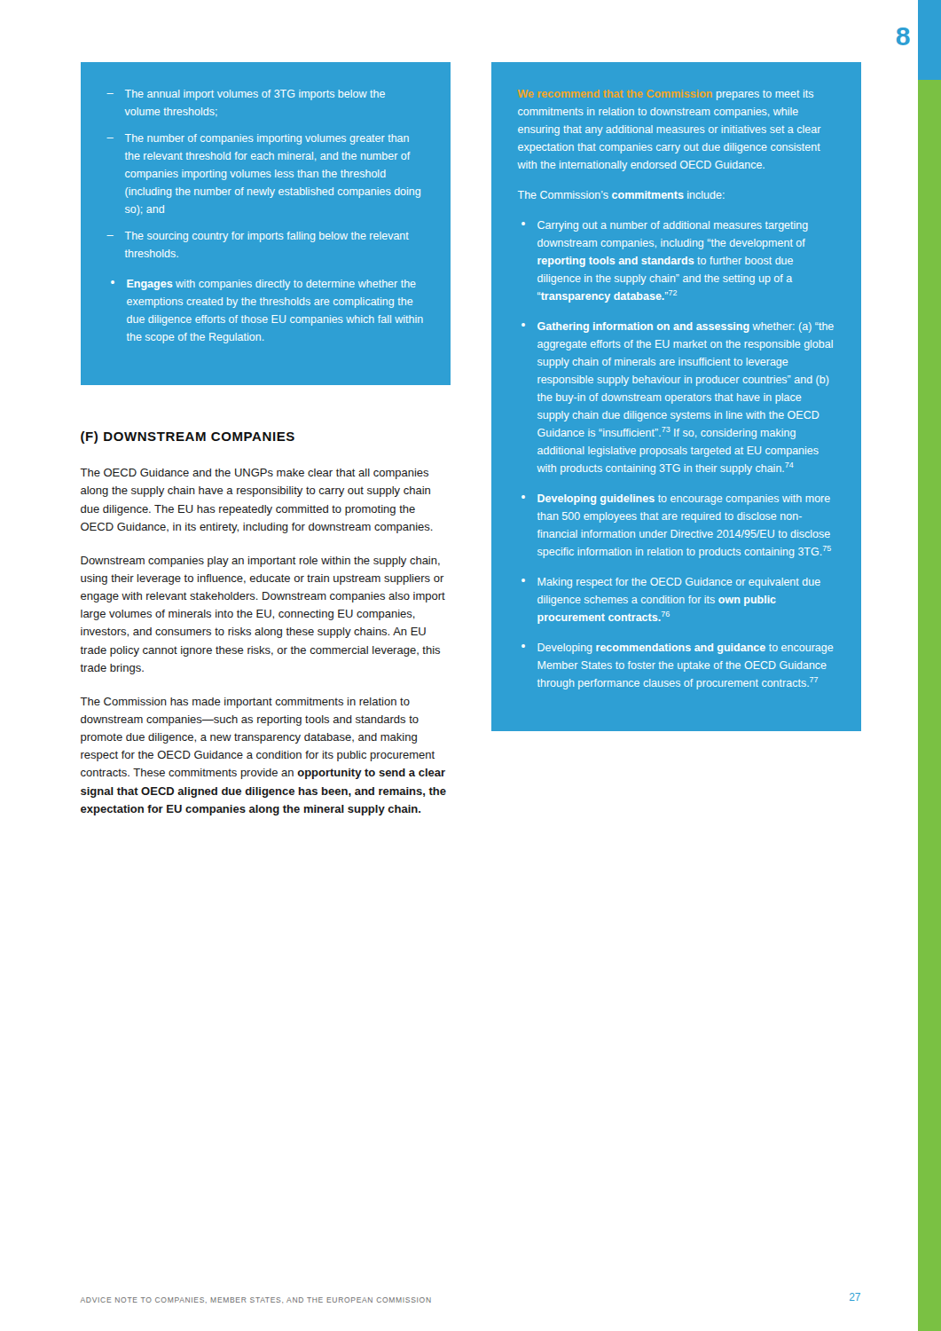8
The annual import volumes of 3TG imports below the volume thresholds;
The number of companies importing volumes greater than the relevant threshold for each mineral, and the number of companies importing volumes less than the threshold (including the number of newly established companies doing so); and
The sourcing country for imports falling below the relevant thresholds.
Engages with companies directly to determine whether the exemptions created by the thresholds are complicating the due diligence efforts of those EU companies which fall within the scope of the Regulation.
(F) Downstream Companies
The OECD Guidance and the UNGPs make clear that all companies along the supply chain have a responsibility to carry out supply chain due diligence. The EU has repeatedly committed to promoting the OECD Guidance, in its entirety, including for downstream companies.
Downstream companies play an important role within the supply chain, using their leverage to influence, educate or train upstream suppliers or engage with relevant stakeholders. Downstream companies also import large volumes of minerals into the EU, connecting EU companies, investors, and consumers to risks along these supply chains. An EU trade policy cannot ignore these risks, or the commercial leverage, this trade brings.
The Commission has made important commitments in relation to downstream companies—such as reporting tools and standards to promote due diligence, a new transparency database, and making respect for the OECD Guidance a condition for its public procurement contracts. These commitments provide an opportunity to send a clear signal that OECD aligned due diligence has been, and remains, the expectation for EU companies along the mineral supply chain.
We recommend that the Commission prepares to meet its commitments in relation to downstream companies, while ensuring that any additional measures or initiatives set a clear expectation that companies carry out due diligence consistent with the internationally endorsed OECD Guidance.
The Commission’s commitments include:
Carrying out a number of additional measures targeting downstream companies, including “the development of reporting tools and standards to further boost due diligence in the supply chain” and the setting up of a “transparency database.”72
Gathering information on and assessing whether: (a) “the aggregate efforts of the EU market on the responsible global supply chain of minerals are insufficient to leverage responsible supply behaviour in producer countries” and (b) the buy-in of downstream operators that have in place supply chain due diligence systems in line with the OECD Guidance is “insufficient”.73 If so, considering making additional legislative proposals targeted at EU companies with products containing 3TG in their supply chain.74
Developing guidelines to encourage companies with more than 500 employees that are required to disclose non-financial information under Directive 2014/95/EU to disclose specific information in relation to products containing 3TG.75
Making respect for the OECD Guidance or equivalent due diligence schemes a condition for its own public procurement contracts.76
Developing recommendations and guidance to encourage Member States to foster the uptake of the OECD Guidance through performance clauses of procurement contracts.77
Advice Note to Companies, Member States, and the European Commission
27